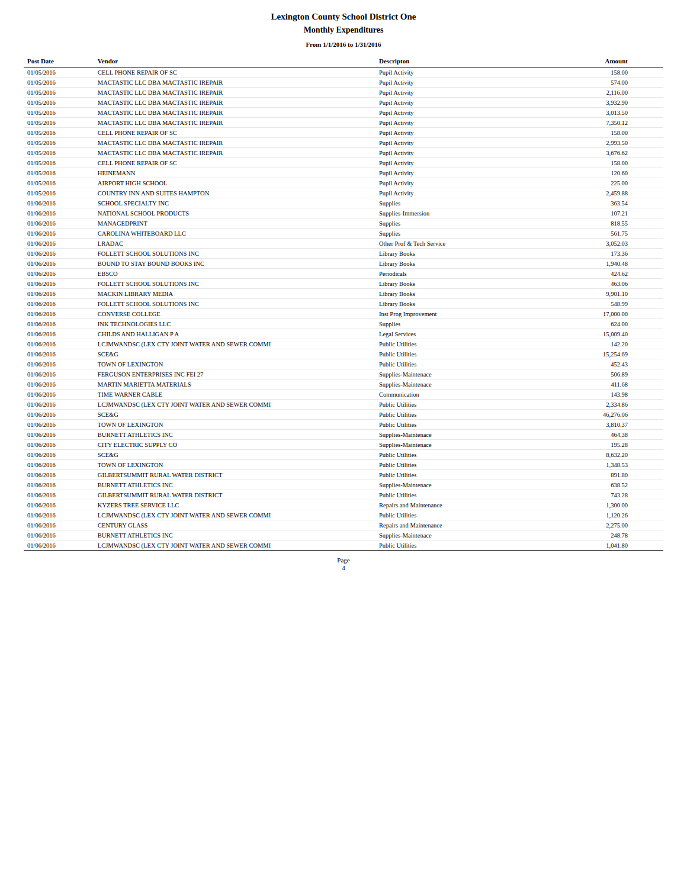Lexington County School District One
Monthly Expenditures
From 1/1/2016 to 1/31/2016
| Post Date | Vendor | Descripton | Amount |
| --- | --- | --- | --- |
| 01/05/2016 | CELL PHONE REPAIR OF SC | Pupil Activity | 158.00 |
| 01/05/2016 | MACTASTIC LLC DBA MACTASTIC IREPAIR | Pupil Activity | 574.00 |
| 01/05/2016 | MACTASTIC LLC DBA MACTASTIC IREPAIR | Pupil Activity | 2,116.00 |
| 01/05/2016 | MACTASTIC LLC DBA MACTASTIC IREPAIR | Pupil Activity | 3,932.90 |
| 01/05/2016 | MACTASTIC LLC DBA MACTASTIC IREPAIR | Pupil Activity | 3,013.50 |
| 01/05/2016 | MACTASTIC LLC DBA MACTASTIC IREPAIR | Pupil Activity | 7,350.12 |
| 01/05/2016 | CELL PHONE REPAIR OF SC | Pupil Activity | 158.00 |
| 01/05/2016 | MACTASTIC LLC DBA MACTASTIC IREPAIR | Pupil Activity | 2,993.50 |
| 01/05/2016 | MACTASTIC LLC DBA MACTASTIC IREPAIR | Pupil Activity | 3,676.62 |
| 01/05/2016 | CELL PHONE REPAIR OF SC | Pupil Activity | 158.00 |
| 01/05/2016 | HEINEMANN | Pupil Activity | 120.60 |
| 01/05/2016 | AIRPORT HIGH SCHOOL | Pupil Activity | 225.00 |
| 01/05/2016 | COUNTRY INN AND SUITES HAMPTON | Pupil Activity | 2,459.88 |
| 01/06/2016 | SCHOOL SPECIALTY INC | Supplies | 363.54 |
| 01/06/2016 | NATIONAL SCHOOL PRODUCTS | Supplies-Immersion | 107.21 |
| 01/06/2016 | MANAGEDPRINT | Supplies | 818.55 |
| 01/06/2016 | CAROLINA WHITEBOARD LLC | Supplies | 561.75 |
| 01/06/2016 | LRADAC | Other Prof & Tech Service | 3,052.03 |
| 01/06/2016 | FOLLETT SCHOOL SOLUTIONS INC | Library Books | 173.36 |
| 01/06/2016 | BOUND TO STAY BOUND BOOKS INC | Library Books | 1,940.48 |
| 01/06/2016 | EBSCO | Periodicals | 424.62 |
| 01/06/2016 | FOLLETT SCHOOL SOLUTIONS INC | Library Books | 463.06 |
| 01/06/2016 | MACKIN LIBRARY MEDIA | Library Books | 9,901.10 |
| 01/06/2016 | FOLLETT SCHOOL SOLUTIONS INC | Library Books | 548.99 |
| 01/06/2016 | CONVERSE COLLEGE | Inst Prog Improvement | 17,000.00 |
| 01/06/2016 | INK TECHNOLOGIES LLC | Supplies | 624.00 |
| 01/06/2016 | CHILDS AND HALLIGAN P A | Legal Services | 15,009.40 |
| 01/06/2016 | LCJMWANDSC (LEX CTY JOINT WATER AND SEWER COMMI | Public Utilities | 142.20 |
| 01/06/2016 | SCE&G | Public Utilities | 15,254.69 |
| 01/06/2016 | TOWN OF LEXINGTON | Public Utilities | 452.43 |
| 01/06/2016 | FERGUSON ENTERPRISES INC FEI 27 | Supplies-Maintenace | 506.89 |
| 01/06/2016 | MARTIN MARIETTA MATERIALS | Supplies-Maintenace | 411.68 |
| 01/06/2016 | TIME WARNER CABLE | Communication | 143.98 |
| 01/06/2016 | LCJMWANDSC (LEX CTY JOINT WATER AND SEWER COMMI | Public Utilities | 2,334.86 |
| 01/06/2016 | SCE&G | Public Utilities | 46,276.06 |
| 01/06/2016 | TOWN OF LEXINGTON | Public Utilities | 3,810.37 |
| 01/06/2016 | BURNETT ATHLETICS INC | Supplies-Maintenace | 464.38 |
| 01/06/2016 | CITY ELECTRIC SUPPLY CO | Supplies-Maintenace | 195.28 |
| 01/06/2016 | SCE&G | Public Utilities | 8,632.20 |
| 01/06/2016 | TOWN OF LEXINGTON | Public Utilities | 1,348.53 |
| 01/06/2016 | GILBERTSUMMIT RURAL WATER DISTRICT | Public Utilities | 891.80 |
| 01/06/2016 | BURNETT ATHLETICS INC | Supplies-Maintenace | 638.52 |
| 01/06/2016 | GILBERTSUMMIT RURAL WATER DISTRICT | Public Utilities | 743.28 |
| 01/06/2016 | KYZERS TREE SERVICE LLC | Repairs and Maintenance | 1,300.00 |
| 01/06/2016 | LCJMWANDSC (LEX CTY JOINT WATER AND SEWER COMMI | Public Utilities | 1,120.26 |
| 01/06/2016 | CENTURY GLASS | Repairs and Maintenance | 2,275.00 |
| 01/06/2016 | BURNETT ATHLETICS INC | Supplies-Maintenace | 248.78 |
| 01/06/2016 | LCJMWANDSC (LEX CTY JOINT WATER AND SEWER COMMI | Public Utilities | 1,041.80 |
Page
4